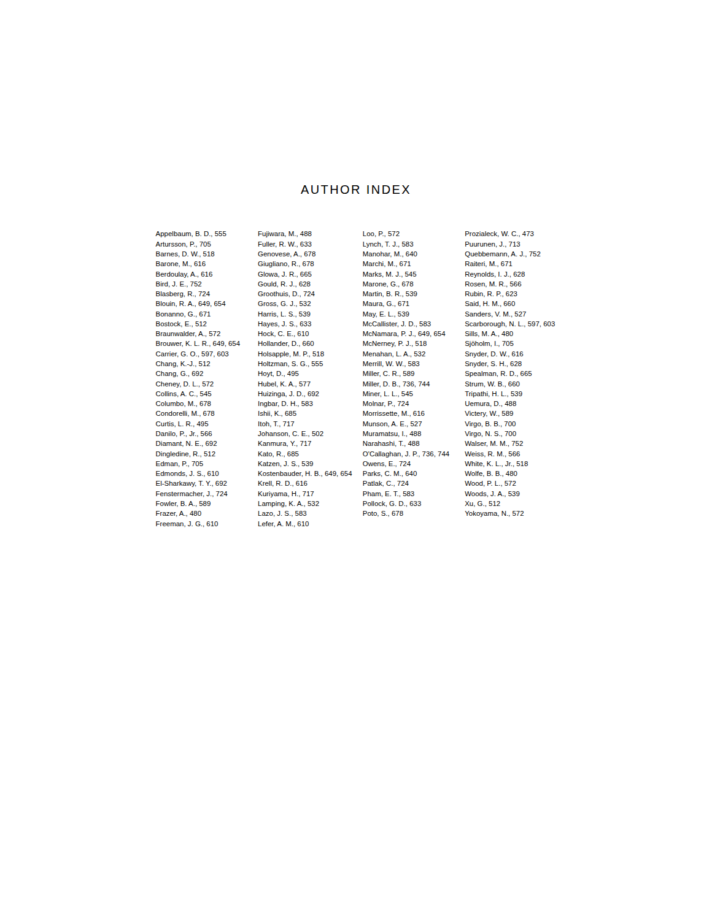AUTHOR INDEX
Appelbaum, B. D., 555
Artursson, P., 705
Barnes, D. W., 518
Barone, M., 616
Berdoulay, A., 616
Bird, J. E., 752
Blasberg, R., 724
Blouin, R. A., 649, 654
Bonanno, G., 671
Bostock, E., 512
Braunwalder, A., 572
Brouwer, K. L. R., 649, 654
Carrier, G. O., 597, 603
Chang, K.-J., 512
Chang, G., 692
Cheney, D. L., 572
Collins, A. C., 545
Columbo, M., 678
Condorelli, M., 678
Curtis, L. R., 495
Danilo, P., Jr., 566
Diamant, N. E., 692
Dingledine, R., 512
Edman, P., 705
Edmonds, J. S., 610
El-Sharkawy, T. Y., 692
Fenstermacher, J., 724
Fowler, B. A., 589
Frazer, A., 480
Freeman, J. G., 610
Fujiwara, M., 488
Fuller, R. W., 633
Genovese, A., 678
Giugliano, R., 678
Glowa, J. R., 665
Gould, R. J., 628
Groothuis, D., 724
Gross, G. J., 532
Harris, L. S., 539
Hayes, J. S., 633
Hock, C. E., 610
Hollander, D., 660
Holsapple, M. P., 518
Holtzman, S. G., 555
Hoyt, D., 495
Hubel, K. A., 577
Huizinga, J. D., 692
Ingbar, D. H., 583
Ishii, K., 685
Itoh, T., 717
Johanson, C. E., 502
Kanmura, Y., 717
Kato, R., 685
Katzen, J. S., 539
Kostenbauder, H. B., 649, 654
Krell, R. D., 616
Kuriyama, H., 717
Lamping, K. A., 532
Lazo, J. S., 583
Lefer, A. M., 610
Loo, P., 572
Lynch, T. J., 583
Manohar, M., 640
Marchi, M., 671
Marks, M. J., 545
Marone, G., 678
Martin, B. R., 539
Maura, G., 671
May, E. L., 539
McCallister, J. D., 583
McNamara, P. J., 649, 654
McNerney, P. J., 518
Menahan, L. A., 532
Merrill, W. W., 583
Miller, C. R., 589
Miller, D. B., 736, 744
Miner, L. L., 545
Molnar, P., 724
Morrissette, M., 616
Munson, A. E., 527
Muramatsu, I., 488
Narahashi, T., 488
O'Callaghan, J. P., 736, 744
Owens, E., 724
Parks, C. M., 640
Patlak, C., 724
Pham, E. T., 583
Pollock, G. D., 633
Poto, S., 678
Prozialeck, W. C., 473
Puurunen, J., 713
Quebbemann, A. J., 752
Raiteri, M., 671
Reynolds, I. J., 628
Rosen, M. R., 566
Rubin, R. P., 623
Said, H. M., 660
Sanders, V. M., 527
Scarborough, N. L., 597, 603
Sills, M. A., 480
Sjöholm, I., 705
Snyder, D. W., 616
Snyder, S. H., 628
Spealman, R. D., 665
Strum, W. B., 660
Tripathi, H. L., 539
Uemura, D., 488
Victery, W., 589
Virgo, B. B., 700
Virgo, N. S., 700
Walser, M. M., 752
Weiss, R. M., 566
White, K. L., Jr., 518
Wolfe, B. B., 480
Wood, P. L., 572
Woods, J. A., 539
Xu, G., 512
Yokoyama, N., 572